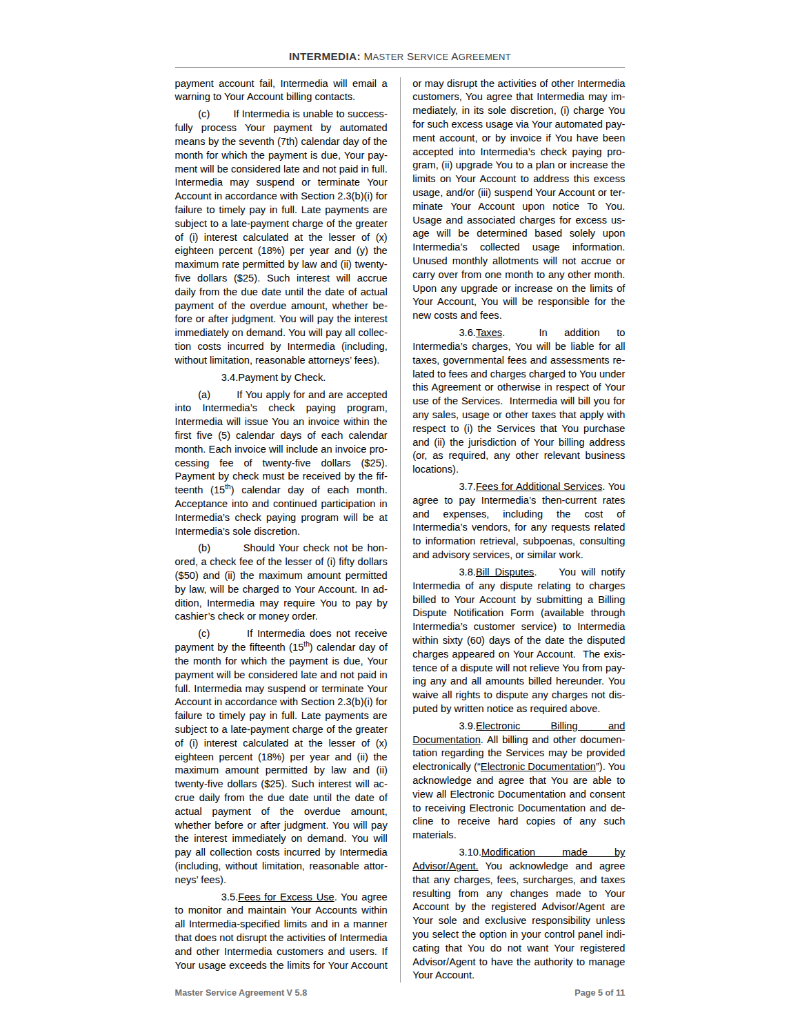INTERMEDIA: MASTER SERVICE AGREEMENT
payment account fail, Intermedia will email a warning to Your Account billing contacts.
(c) If Intermedia is unable to successfully process Your payment by automated means by the seventh (7th) calendar day of the month for which the payment is due, Your payment will be considered late and not paid in full. Intermedia may suspend or terminate Your Account in accordance with Section 2.3(b)(i) for failure to timely pay in full. Late payments are subject to a late-payment charge of the greater of (i) interest calculated at the lesser of (x) eighteen percent (18%) per year and (y) the maximum rate permitted by law and (ii) twenty-five dollars ($25). Such interest will accrue daily from the due date until the date of actual payment of the overdue amount, whether before or after judgment. You will pay the interest immediately on demand. You will pay all collection costs incurred by Intermedia (including, without limitation, reasonable attorneys’ fees).
3.4. Payment by Check.
(a) If You apply for and are accepted into Intermedia’s check paying program, Intermedia will issue You an invoice within the first five (5) calendar days of each calendar month. Each invoice will include an invoice processing fee of twenty-five dollars ($25). Payment by check must be received by the fifteenth (15th) calendar day of each month. Acceptance into and continued participation in Intermedia’s check paying program will be at Intermedia’s sole discretion.
(b) Should Your check not be honored, a check fee of the lesser of (i) fifty dollars ($50) and (ii) the maximum amount permitted by law, will be charged to Your Account. In addition, Intermedia may require You to pay by cashier’s check or money order.
(c) If Intermedia does not receive payment by the fifteenth (15th) calendar day of the month for which the payment is due, Your payment will be considered late and not paid in full. Intermedia may suspend or terminate Your Account in accordance with Section 2.3(b)(i) for failure to timely pay in full. Late payments are subject to a late-payment charge of the greater of (i) interest calculated at the lesser of (x) eighteen percent (18%) per year and (ii) the maximum amount permitted by law and (ii) twenty-five dollars ($25). Such interest will accrue daily from the due date until the date of actual payment of the overdue amount, whether before or after judgment. You will pay the interest immediately on demand. You will pay all collection costs incurred by Intermedia (including, without limitation, reasonable attorneys’ fees).
3.5. Fees for Excess Use. You agree to monitor and maintain Your Accounts within all Intermedia-specified limits and in a manner that does not disrupt the activities of Intermedia and other Intermedia customers and users. If Your usage exceeds the limits for Your Account or may disrupt the activities of other Intermedia customers, You agree that Intermedia may immediately, in its sole discretion, (i) charge You for such excess usage via Your automated payment account, or by invoice if You have been accepted into Intermedia’s check paying program, (ii) upgrade You to a plan or increase the limits on Your Account to address this excess usage, and/or (iii) suspend Your Account or terminate Your Account upon notice To You. Usage and associated charges for excess usage will be determined based solely upon Intermedia’s collected usage information. Unused monthly allotments will not accrue or carry over from one month to any other month. Upon any upgrade or increase on the limits of Your Account, You will be responsible for the new costs and fees.
3.6. Taxes. In addition to Intermedia’s charges, You will be liable for all taxes, governmental fees and assessments related to fees and charges charged to You under this Agreement or otherwise in respect of Your use of the Services. Intermedia will bill you for any sales, usage or other taxes that apply with respect to (i) the Services that You purchase and (ii) the jurisdiction of Your billing address (or, as required, any other relevant business locations).
3.7. Fees for Additional Services. You agree to pay Intermedia’s then-current rates and expenses, including the cost of Intermedia’s vendors, for any requests related to information retrieval, subpoenas, consulting and advisory services, or similar work.
3.8. Bill Disputes. You will notify Intermedia of any dispute relating to charges billed to Your Account by submitting a Billing Dispute Notification Form (available through Intermedia’s customer service) to Intermedia within sixty (60) days of the date the disputed charges appeared on Your Account. The existence of a dispute will not relieve You from paying any and all amounts billed hereunder. You waive all rights to dispute any charges not disputed by written notice as required above.
3.9. Electronic Billing and Documentation. All billing and other documentation regarding the Services may be provided electronically (“Electronic Documentation”). You acknowledge and agree that You are able to view all Electronic Documentation and consent to receiving Electronic Documentation and decline to receive hard copies of any such materials.
3.10. Modification made by Advisor/Agent. You acknowledge and agree that any charges, fees, surcharges, and taxes resulting from any changes made to Your Account by the registered Advisor/Agent are Your sole and exclusive responsibility unless you select the option in your control panel indicating that You do not want Your registered Advisor/Agent to have the authority to manage Your Account.
Master Service Agreement V 5.8
Page 5 of 11